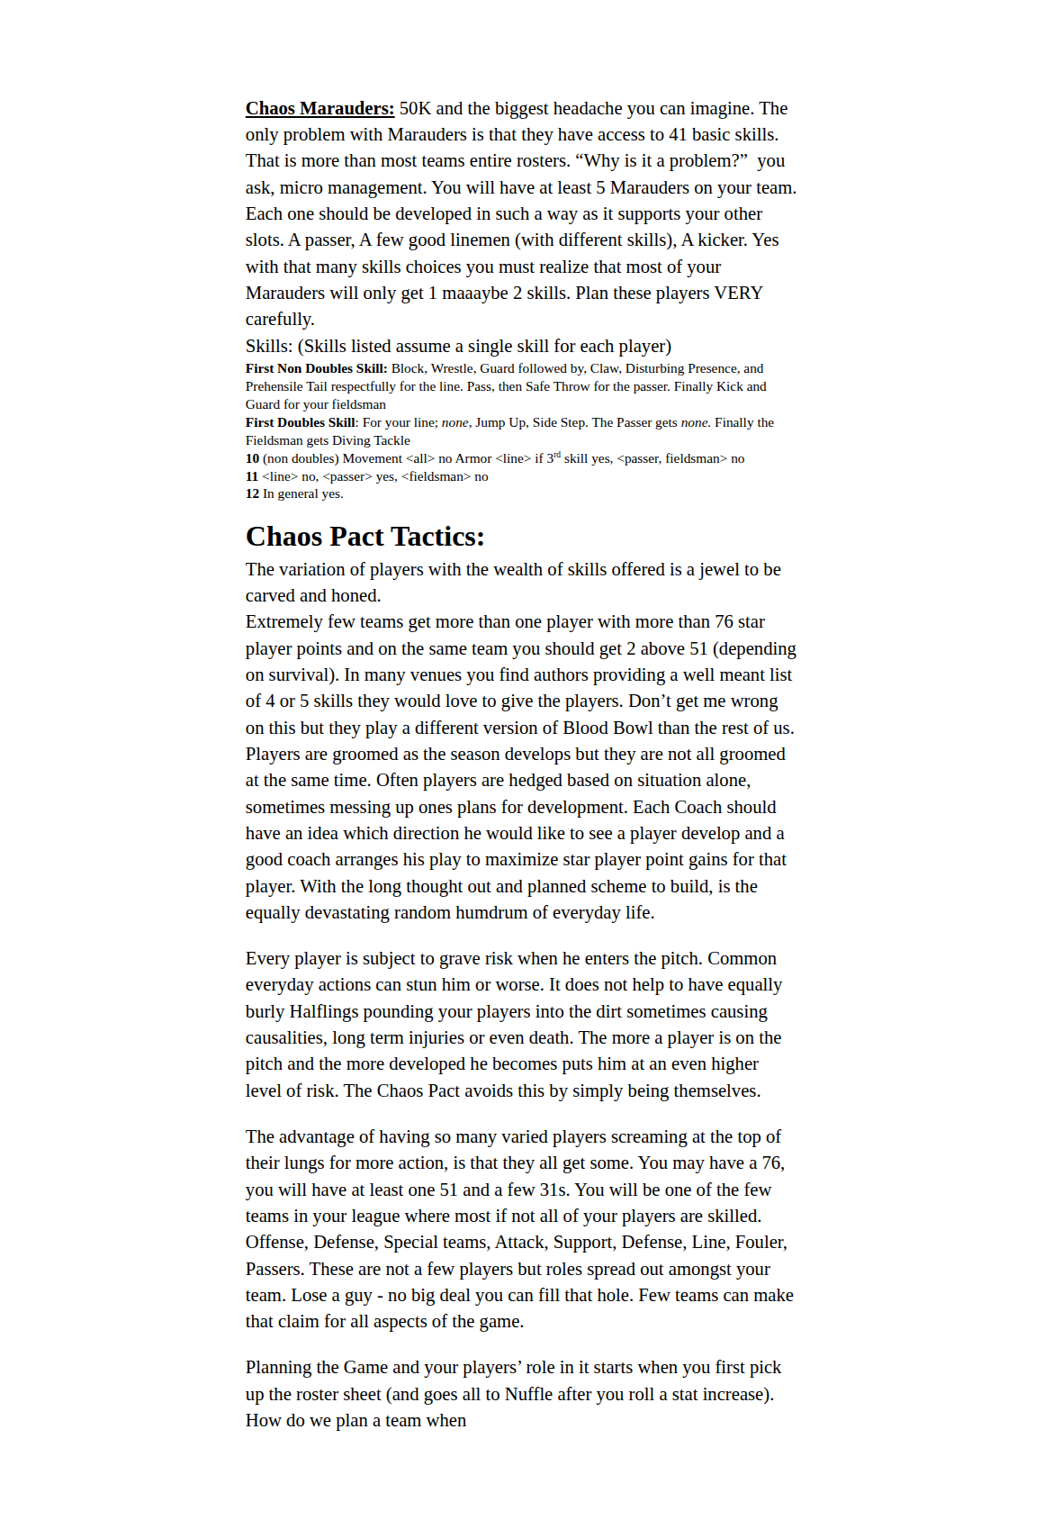Chaos Marauders: 50K and the biggest headache you can imagine. The only problem with Marauders is that they have access to 41 basic skills. That is more than most teams entire rosters. “Why is it a problem?” you ask, micro management. You will have at least 5 Marauders on your team. Each one should be developed in such a way as it supports your other slots. A passer, A few good linemen (with different skills), A kicker. Yes with that many skills choices you must realize that most of your Marauders will only get 1 maaaybe 2 skills. Plan these players VERY carefully.
Skills: (Skills listed assume a single skill for each player)
First Non Doubles Skill: Block, Wrestle, Guard followed by, Claw, Disturbing Presence, and Prehensile Tail respectfully for the line. Pass, then Safe Throw for the passer. Finally Kick and Guard for your fieldsman
First Doubles Skill: For your line; none, Jump Up, Side Step. The Passer gets none. Finally the Fieldsman gets Diving Tackle
10 (non doubles) Movement <all> no Armor <line> if 3rd skill yes, <passer, fieldsman> no
11 <line> no, <passer> yes, <fieldsman> no
12 In general yes.
Chaos Pact Tactics:
The variation of players with the wealth of skills offered is a jewel to be carved and honed.
Extremely few teams get more than one player with more than 76 star player points and on the same team you should get 2 above 51 (depending on survival). In many venues you find authors providing a well meant list of 4 or 5 skills they would love to give the players. Don’t get me wrong on this but they play a different version of Blood Bowl than the rest of us. Players are groomed as the season develops but they are not all groomed at the same time. Often players are hedged based on situation alone, sometimes messing up ones plans for development. Each Coach should have an idea which direction he would like to see a player develop and a good coach arranges his play to maximize star player point gains for that player. With the long thought out and planned scheme to build, is the equally devastating random humdrum of everyday life.
Every player is subject to grave risk when he enters the pitch. Common everyday actions can stun him or worse. It does not help to have equally burly Halflings pounding your players into the dirt sometimes causing causalities, long term injuries or even death. The more a player is on the pitch and the more developed he becomes puts him at an even higher level of risk. The Chaos Pact avoids this by simply being themselves.
The advantage of having so many varied players screaming at the top of their lungs for more action, is that they all get some. You may have a 76, you will have at least one 51 and a few 31s. You will be one of the few teams in your league where most if not all of your players are skilled. Offense, Defense, Special teams, Attack, Support, Defense, Line, Fouler, Passers. These are not a few players but roles spread out amongst your team. Lose a guy - no big deal you can fill that hole. Few teams can make that claim for all aspects of the game.
Planning the Game and your players’ role in it starts when you first pick up the roster sheet (and goes all to Nuffle after you roll a stat increase). How do we plan a team when